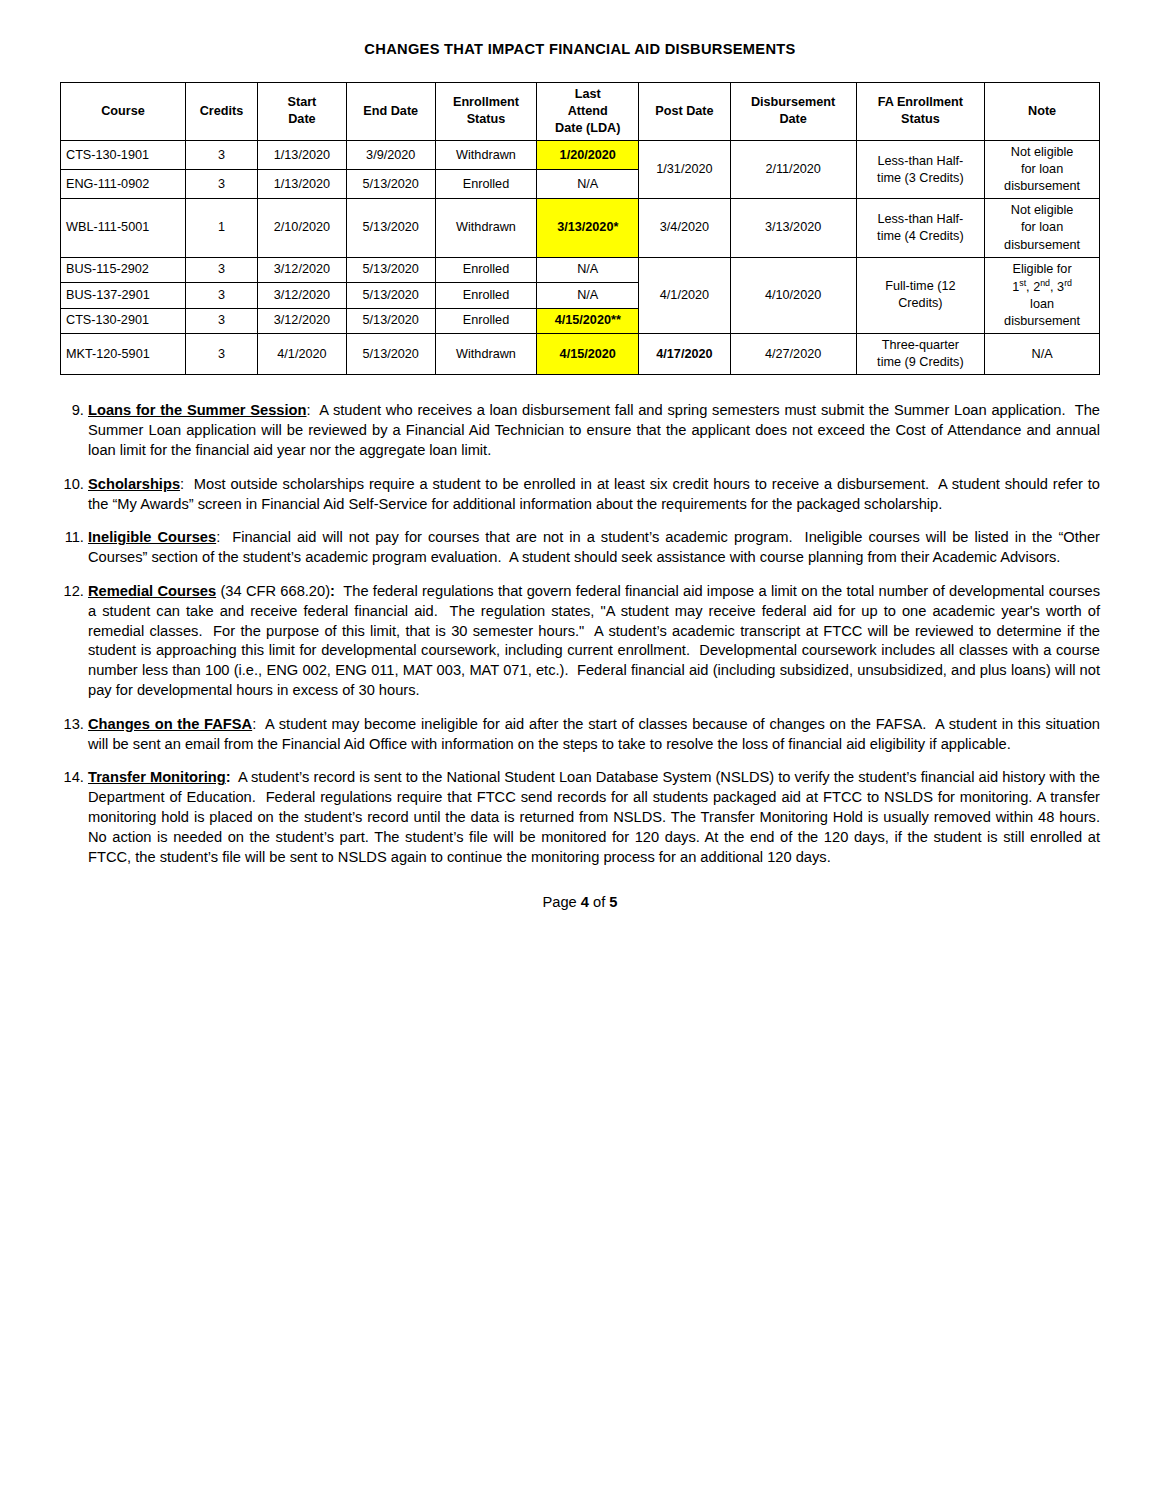Changes That Impact Financial Aid Disbursements
| Course | Credits | Start Date | End Date | Enrollment Status | Last Attend Date (LDA) | Post Date | Disbursement Date | FA Enrollment Status | Note |
| --- | --- | --- | --- | --- | --- | --- | --- | --- | --- |
| CTS-130-1901 | 3 | 1/13/2020 | 3/9/2020 | Withdrawn | 1/20/2020 | 1/31/2020 | 2/11/2020 | Less-than Half- time (3 Credits) | Not eligible for loan disbursement |
| ENG-111-0902 | 3 | 1/13/2020 | 5/13/2020 | Enrolled | N/A |
| WBL-111-5001 | 1 | 2/10/2020 | 5/13/2020 | Withdrawn | 3/13/2020* | 3/4/2020 | 3/13/2020 | Less-than Half- time (4 Credits) | Not eligible for loan disbursement |
| BUS-115-2902 | 3 | 3/12/2020 | 5/13/2020 | Enrolled | N/A | 4/1/2020 | 4/10/2020 | Full-time (12 Credits) | Eligible for 1 st , 2 nd , 3 rd loan disbursement |
| BUS-137-2901 | 3 | 3/12/2020 | 5/13/2020 | Enrolled | N/A |
| CTS-130-2901 | 3 | 3/12/2020 | 5/13/2020 | Enrolled | 4/15/2020** |
| MKT-120-5901 | 3 | 4/1/2020 | 5/13/2020 | Withdrawn | 4/15/2020 | 4/17/2020 | 4/27/2020 | Three-quarter time (9 Credits) | N/A |
Loans for the Summer Session: A student who receives a loan disbursement fall and spring semesters must submit the Summer Loan application. The Summer Loan application will be reviewed by a Financial Aid Technician to ensure that the applicant does not exceed the Cost of Attendance and annual loan limit for the financial aid year nor the aggregate loan limit.
Scholarships: Most outside scholarships require a student to be enrolled in at least six credit hours to receive a disbursement. A student should refer to the “My Awards” screen in Financial Aid Self-Service for additional information about the requirements for the packaged scholarship.
Ineligible Courses: Financial aid will not pay for courses that are not in a student’s academic program. Ineligible courses will be listed in the “Other Courses” section of the student’s academic program evaluation. A student should seek assistance with course planning from their Academic Advisors.
Remedial Courses (34 CFR 668.20): The federal regulations that govern federal financial aid impose a limit on the total number of developmental courses a student can take and receive federal financial aid. The regulation states, "A student may receive federal aid for up to one academic year's worth of remedial classes. For the purpose of this limit, that is 30 semester hours." A student’s academic transcript at FTCC will be reviewed to determine if the student is approaching this limit for developmental coursework, including current enrollment. Developmental coursework includes all classes with a course number less than 100 (i.e., ENG 002, ENG 011, MAT 003, MAT 071, etc.). Federal financial aid (including subsidized, unsubsidized, and plus loans) will not pay for developmental hours in excess of 30 hours.
Changes on the FAFSA: A student may become ineligible for aid after the start of classes because of changes on the FAFSA. A student in this situation will be sent an email from the Financial Aid Office with information on the steps to take to resolve the loss of financial aid eligibility if applicable.
Transfer Monitoring: A student’s record is sent to the National Student Loan Database System (NSLDS) to verify the student’s financial aid history with the Department of Education. Federal regulations require that FTCC send records for all students packaged aid at FTCC to NSLDS for monitoring. A transfer monitoring hold is placed on the student’s record until the data is returned from NSLDS. The Transfer Monitoring Hold is usually removed within 48 hours. No action is needed on the student’s part. The student’s file will be monitored for 120 days. At the end of the 120 days, if the student is still enrolled at FTCC, the student’s file will be sent to NSLDS again to continue the monitoring process for an additional 120 days.
Page 4 of 5